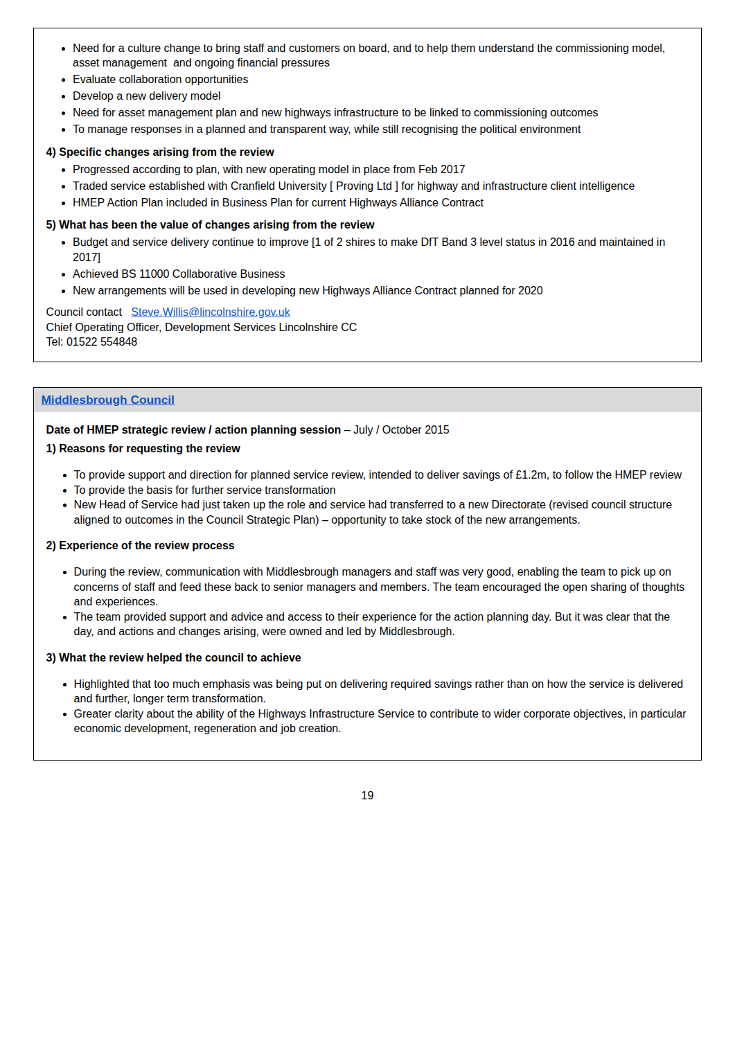Need for a culture change to bring staff and customers on board, and to help them understand the commissioning model, asset management and ongoing financial pressures
Evaluate collaboration opportunities
Develop a new delivery model
Need for asset management plan and new highways infrastructure to be linked to commissioning outcomes
To manage responses in a planned and transparent way, while still recognising the political environment
4) Specific changes arising from the review
Progressed according to plan, with new operating model in place from Feb 2017
Traded service established with Cranfield University [ Proving Ltd ] for highway and infrastructure client intelligence
HMEP Action Plan included in Business Plan for current Highways Alliance Contract
5) What has been the value of changes arising from the review
Budget and service delivery continue to improve [1 of 2 shires to make DfT Band 3 level status in 2016 and maintained in 2017]
Achieved BS 11000 Collaborative Business
New arrangements will be used in developing new Highways Alliance Contract planned for 2020
Council contact Steve.Willis@lincolnshire.gov.uk
Chief Operating Officer, Development Services Lincolnshire CC
Tel: 01522 554848
Middlesbrough Council
Date of HMEP strategic review / action planning session – July / October 2015
1) Reasons for requesting the review
To provide support and direction for planned service review, intended to deliver savings of £1.2m, to follow the HMEP review
To provide the basis for further service transformation
New Head of Service had just taken up the role and service had transferred to a new Directorate (revised council structure aligned to outcomes in the Council Strategic Plan) – opportunity to take stock of the new arrangements.
2) Experience of the review process
During the review, communication with Middlesbrough managers and staff was very good, enabling the team to pick up on concerns of staff and feed these back to senior managers and members. The team encouraged the open sharing of thoughts and experiences.
The team provided support and advice and access to their experience for the action planning day. But it was clear that the day, and actions and changes arising, were owned and led by Middlesbrough.
3) What the review helped the council to achieve
Highlighted that too much emphasis was being put on delivering required savings rather than on how the service is delivered and further, longer term transformation.
Greater clarity about the ability of the Highways Infrastructure Service to contribute to wider corporate objectives, in particular economic development, regeneration and job creation.
19